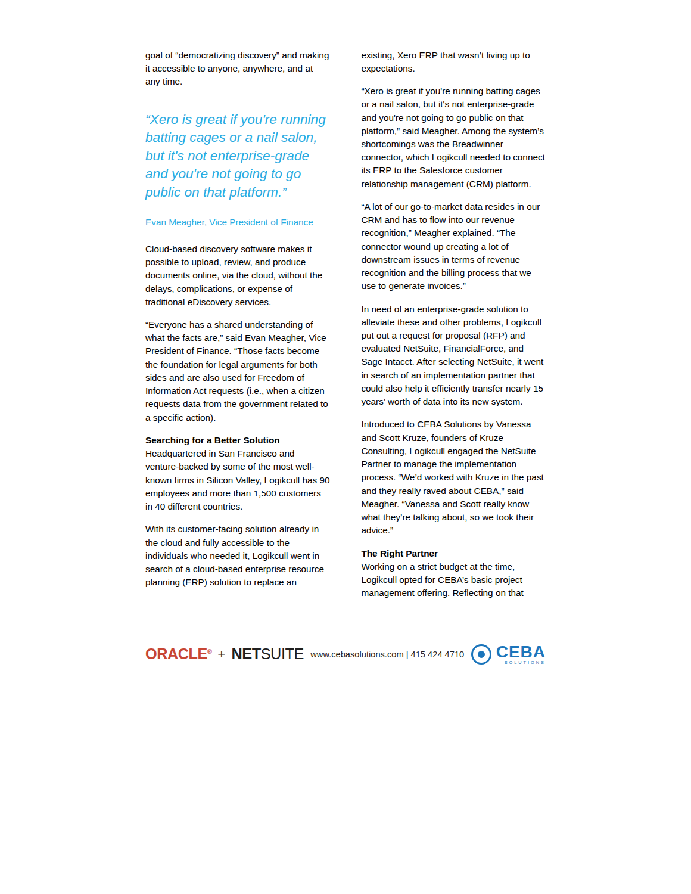goal of “democratizing discovery” and making it accessible to anyone, anywhere, and at any time.
“Xero is great if you're running batting cages or a nail salon, but it's not enterprise-grade and you're not going to go public on that platform.”
Evan Meagher, Vice President of Finance
Cloud-based discovery software makes it possible to upload, review, and produce documents online, via the cloud, without the delays, complications, or expense of traditional eDiscovery services.
“Everyone has a shared understanding of what the facts are,” said Evan Meagher, Vice President of Finance. “Those facts become the foundation for legal arguments for both sides and are also used for Freedom of Information Act requests (i.e., when a citizen requests data from the government related to a specific action).
Searching for a Better Solution
Headquartered in San Francisco and venture-backed by some of the most well-known firms in Silicon Valley, Logikcull has 90 employees and more than 1,500 customers in 40 different countries.
With its customer-facing solution already in the cloud and fully accessible to the individuals who needed it, Logikcull went in search of a cloud-based enterprise resource planning (ERP) solution to replace an
existing, Xero ERP that wasn’t living up to expectations.
“Xero is great if you're running batting cages or a nail salon, but it's not enterprise-grade and you're not going to go public on that platform,” said Meagher. Among the system’s shortcomings was the Breadwinner connector, which Logikcull needed to connect its ERP to the Salesforce customer relationship management (CRM) platform.
“A lot of our go-to-market data resides in our CRM and has to flow into our revenue recognition,” Meagher explained. “The connector wound up creating a lot of downstream issues in terms of revenue recognition and the billing process that we use to generate invoices.”
In need of an enterprise-grade solution to alleviate these and other problems, Logikcull put out a request for proposal (RFP) and evaluated NetSuite, FinancialForce, and Sage Intacct. After selecting NetSuite, it went in search of an implementation partner that could also help it efficiently transfer nearly 15 years’ worth of data into its new system.
Introduced to CEBA Solutions by Vanessa and Scott Kruze, founders of Kruze Consulting, Logikcull engaged the NetSuite Partner to manage the implementation process. “We’d worked with Kruze in the past and they really raved about CEBA,” said Meagher. “Vanessa and Scott really know what they’re talking about, so we took their advice.”
The Right Partner
Working on a strict budget at the time, Logikcull opted for CEBA’s basic project management offering. Reflecting on that
ORACLE® + NET SUITE
www.cebasolutions.com | 415 424 4710
CEBA SOLUTIONS